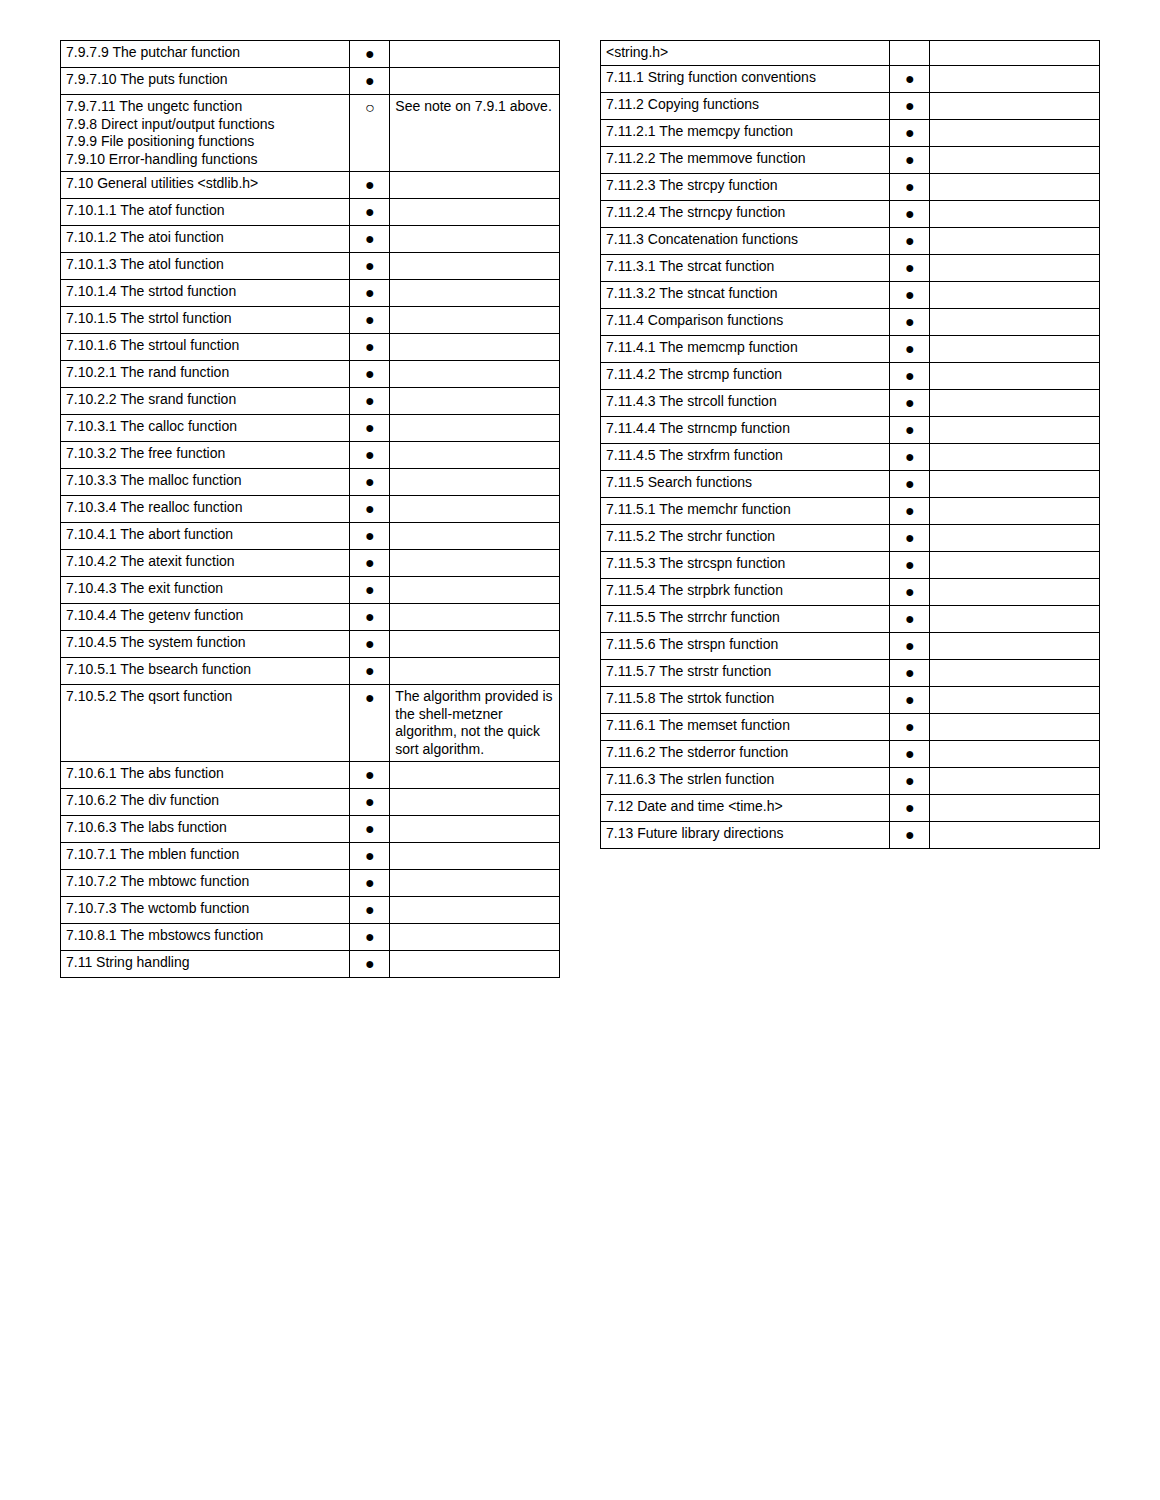| 7.9.7.9 The putchar function | | |
| 7.9.7.10 The puts function | | |
| 7.9.7.11 The ungetc function 7.9.8 Direct input/output functions 7.9.9 File positioning functions 7.9.10 Error-handling functions | | See note on 7.9.1 above. |
| 7.10 General utilities <stdlib.h> | | |
| 7.10.1.1 The atof function | | |
| 7.10.1.2 The atoi function | | |
| 7.10.1.3 The atol function | | |
| 7.10.1.4 The strtod function | | |
| 7.10.1.5 The strtol function | | |
| 7.10.1.6 The strtoul function | | |
| 7.10.2.1 The rand function | | |
| 7.10.2.2 The srand function | | |
| 7.10.3.1 The calloc function | | |
| 7.10.3.2 The free function | | |
| 7.10.3.3 The malloc function | | |
| 7.10.3.4 The realloc function | | |
| 7.10.4.1 The abort function | | |
| 7.10.4.2 The atexit function | | |
| 7.10.4.3 The exit function | | |
| 7.10.4.4 The getenv function | | |
| 7.10.4.5 The system function | | |
| 7.10.5.1 The bsearch function | | |
| 7.10.5.2 The qsort function | | The algorithm provided is the shell-metzner algorithm, not the quick sort algorithm. |
| 7.10.6.1 The abs function | | |
| 7.10.6.2 The div function | | |
| 7.10.6.3 The labs function | | |
| 7.10.7.1 The mblen function | | |
| 7.10.7.2 The mbtowc function | | |
| 7.10.7.3 The wctomb function | | |
| 7.10.8.1 The mbstowcs function | | |
| 7.11 String handling | | |
| <string.h> | | |
| 7.11.1 String function conventions | | |
| 7.11.2 Copying functions | | |
| 7.11.2.1 The memcpy function | | |
| 7.11.2.2 The memmove function | | |
| 7.11.2.3 The strcpy function | | |
| 7.11.2.4 The strncpy function | | |
| 7.11.3 Concatenation functions | | |
| 7.11.3.1 The strcat function | | |
| 7.11.3.2 The stncat function | | |
| 7.11.4 Comparison functions | | |
| 7.11.4.1 The memcmp function | | |
| 7.11.4.2 The strcmp function | | |
| 7.11.4.3 The strcoll function | | |
| 7.11.4.4 The strncmp function | | |
| 7.11.4.5 The strxfrm function | | |
| 7.11.5 Search functions | | |
| 7.11.5.1 The memchr function | | |
| 7.11.5.2 The strchr function | | |
| 7.11.5.3 The strcspn function | | |
| 7.11.5.4 The strpbrk function | | |
| 7.11.5.5 The strrchr function | | |
| 7.11.5.6 The strspn function | | |
| 7.11.5.7 The strstr function | | |
| 7.11.5.8 The strtok function | | |
| 7.11.6.1 The memset function | | |
| 7.11.6.2 The stderror function | | |
| 7.11.6.3 The strlen function | | |
| 7.12 Date and time <time.h> | | |
| 7.13 Future library directions | | |